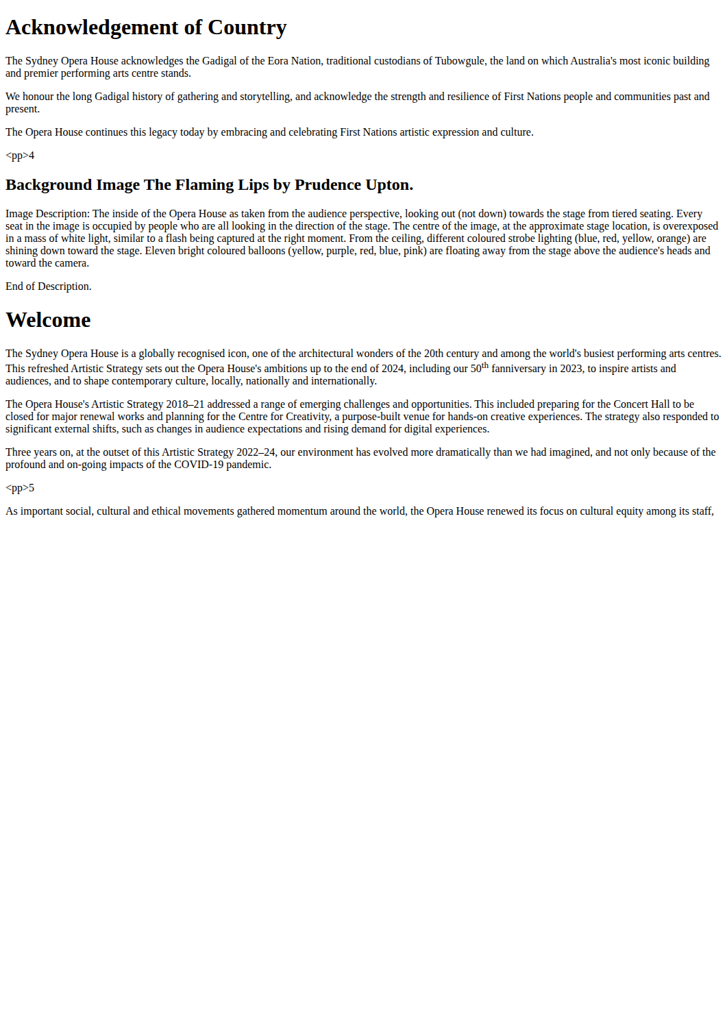Acknowledgement of Country
The Sydney Opera House acknowledges the Gadigal of the Eora Nation, traditional custodians of Tubowgule, the land on which Australia's most iconic building and premier performing arts centre stands.
We honour the long Gadigal history of gathering and storytelling, and acknowledge the strength and resilience of First Nations people and communities past and present.
The Opera House continues this legacy today by embracing and celebrating First Nations artistic expression and culture.
<pp>4
Background Image The Flaming Lips by Prudence Upton.
Image Description: The inside of the Opera House as taken from the audience perspective, looking out (not down) towards the stage from tiered seating. Every seat in the image is occupied by people who are all looking in the direction of the stage. The centre of the image, at the approximate stage location, is overexposed in a mass of white light, similar to a flash being captured at the right moment. From the ceiling, different coloured strobe lighting (blue, red, yellow, orange) are shining down toward the stage. Eleven bright coloured balloons (yellow, purple, red, blue, pink) are floating away from the stage above the audience's heads and toward the camera.
End of Description.
Welcome
The Sydney Opera House is a globally recognised icon, one of the architectural wonders of the 20th century and among the world's busiest performing arts centres. This refreshed Artistic Strategy sets out the Opera House's ambitions up to the end of 2024, including our 50th fanniversary in 2023, to inspire artists and audiences, and to shape contemporary culture, locally, nationally and internationally.
The Opera House's Artistic Strategy 2018–21 addressed a range of emerging challenges and opportunities. This included preparing for the Concert Hall to be closed for major renewal works and planning for the Centre for Creativity, a purpose-built venue for hands-on creative experiences. The strategy also responded to significant external shifts, such as changes in audience expectations and rising demand for digital experiences.
Three years on, at the outset of this Artistic Strategy 2022–24, our environment has evolved more dramatically than we had imagined, and not only because of the profound and on-going impacts of the COVID-19 pandemic.
<pp>5
As important social, cultural and ethical movements gathered momentum around the world, the Opera House renewed its focus on cultural equity among its staff,